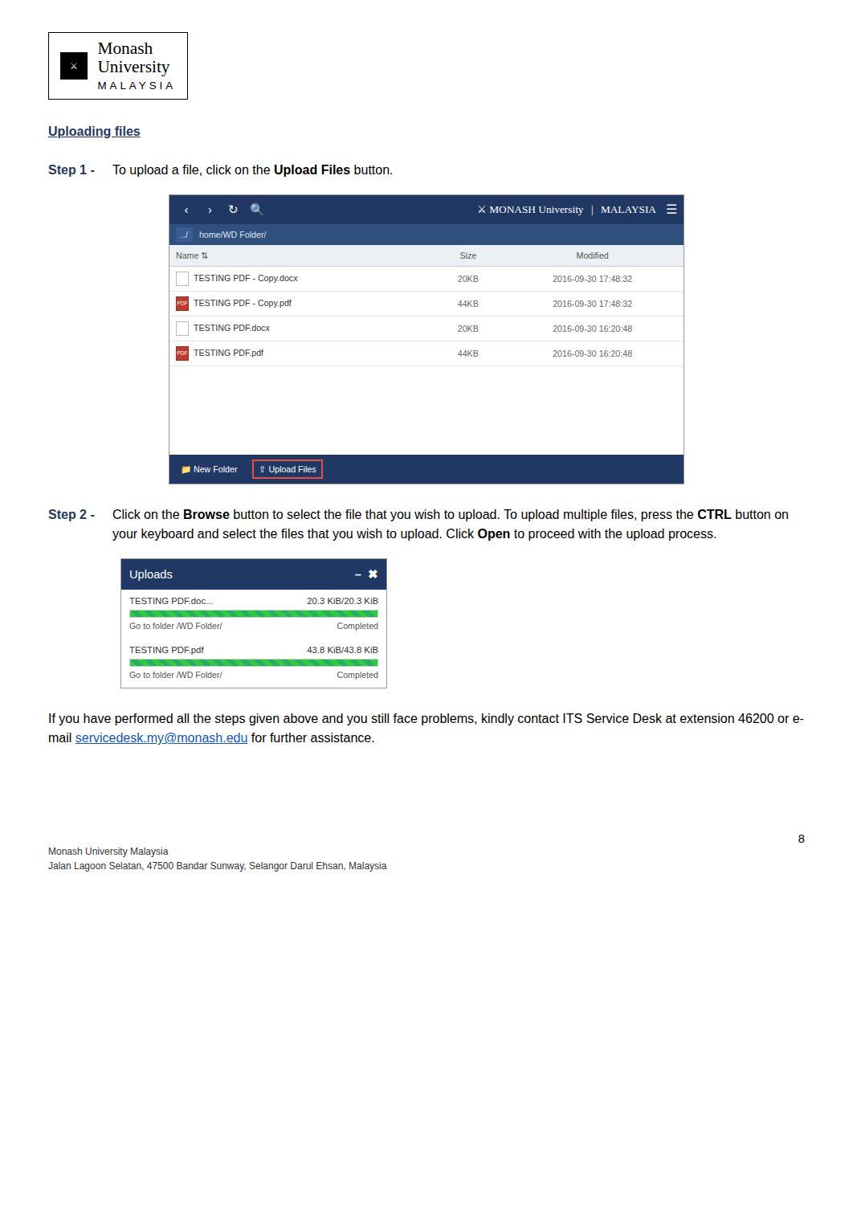⚔ Monash
University
MALAYSIA
Uploading files
Step 1 -
To upload a file, click on the Upload Files button.
‹ › ↻ 🔍 ⚔ MONASH University | MALAYSIA ☰
../home/WD Folder/
| Name ⇅ | Size | Modified |
| --- | --- | --- |
| TESTING PDF - Copy.docx | 20KB | 2016-09-30 17:48:32 |
| PDF TESTING PDF - Copy.pdf | 44KB | 2016-09-30 17:48:32 |
| TESTING PDF.docx | 20KB | 2016-09-30 16:20:48 |
| PDF TESTING PDF.pdf | 44KB | 2016-09-30 16:20:48 |
📁 New Folder ⇧ Upload Files
Step 2 -
Click on the Browse button to select the file that you wish to upload. To upload multiple files, press the CTRL button on your keyboard and select the files that you wish to upload. Click Open to proceed with the upload process.
Uploads – ✖
TESTING PDF.doc... 20.3 KiB/20.3 KiB
Go to folder /WD Folder/ Completed
TESTING PDF.pdf 43.8 KiB/43.8 KiB
Go to folder /WD Folder/ Completed
If you have performed all the steps given above and you still face problems, kindly contact ITS Service Desk at extension 46200 or e-mail servicedesk.my@monash.edu for further assistance.
8 Monash University Malaysia
Jalan Lagoon Selatan, 47500 Bandar Sunway, Selangor Darul Ehsan, Malaysia